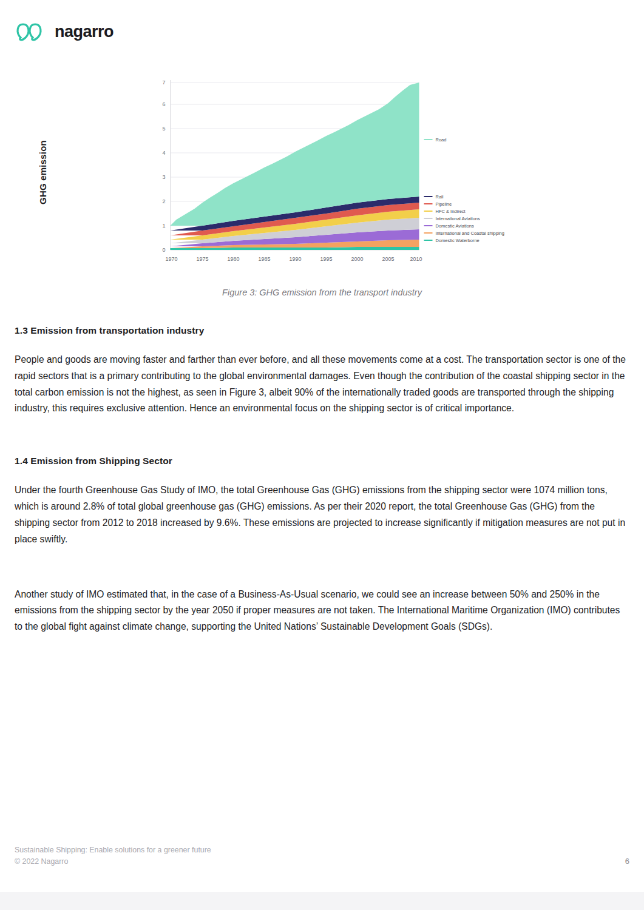nagarro
GHG emission 0 1 2 3 4 5 6 7 1970 1975 1980 1985 1990 1995 2000 2005 2010 Road Rail Pipeline HFC & Indirect International Aviations Domestic Aviations International and Coastal shipping Domestic Waterborne
Figure 3: GHG emission from the transport industry
1.3 Emission from transportation industry
People and goods are moving faster and farther than ever before, and all these movements come at a cost. The transportation sector is one of the rapid sectors that is a primary contributing to the global environmental damages. Even though the contribution of the coastal shipping sector in the total carbon emission is not the highest, as seen in Figure 3, albeit 90% of the internationally traded goods are transported through the shipping industry, this requires exclusive attention. Hence an environmental focus on the shipping sector is of critical importance.
1.4 Emission from Shipping Sector
Under the fourth Greenhouse Gas Study of IMO, the total Greenhouse Gas (GHG) emissions from the shipping sector were 1074 million tons, which is around 2.8% of total global greenhouse gas (GHG) emissions. As per their 2020 report, the total Greenhouse Gas (GHG) from the shipping sector from 2012 to 2018 increased by 9.6%. These emissions are projected to increase significantly if mitigation measures are not put in place swiftly.
Another study of IMO estimated that, in the case of a Business-As-Usual scenario, we could see an increase between 50% and 250% in the emissions from the shipping sector by the year 2050 if proper measures are not taken. The International Maritime Organization (IMO) contributes to the global fight against climate change, supporting the United Nations’ Sustainable Development Goals (SDGs).
Sustainable Shipping: Enable solutions for a greener future
© 2022 Nagarro
6